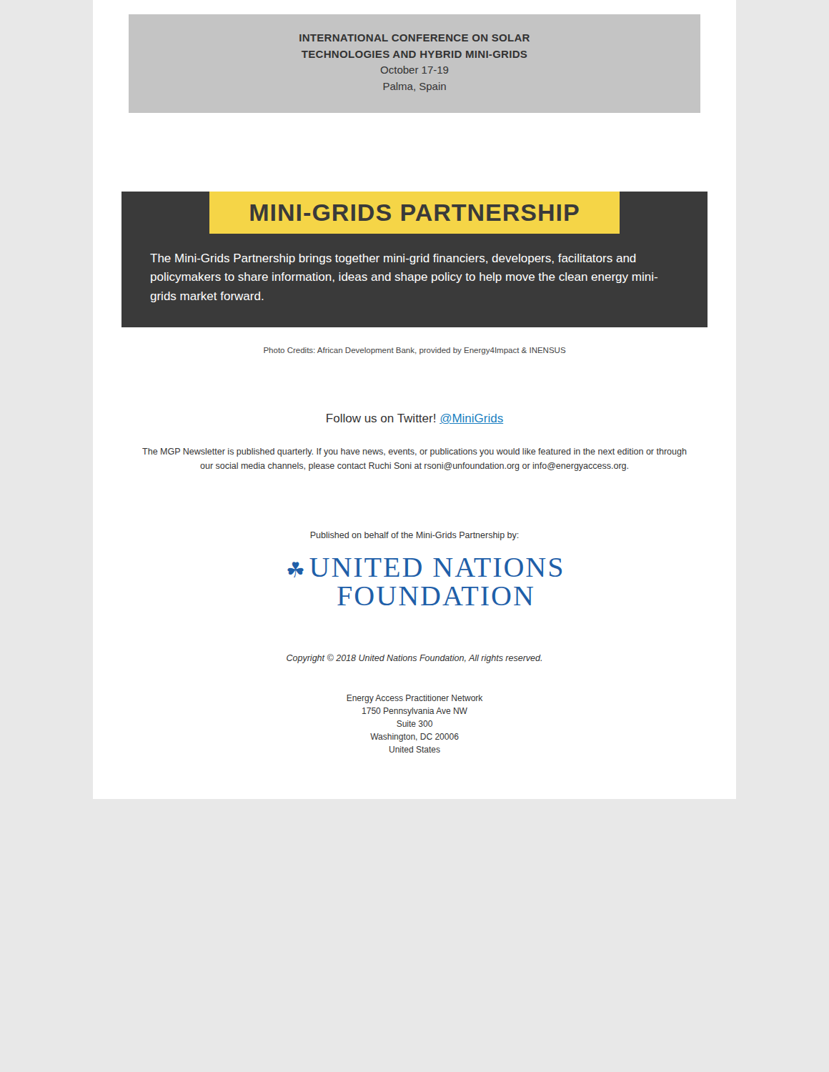INTERNATIONAL CONFERENCE ON SOLAR
TECHNOLOGIES AND HYBRID MINI-GRIDS
October 17-19
Palma, Spain
Mini-Grids Partnership
The Mini-Grids Partnership brings together mini-grid financiers, developers, facilitators and policymakers to share information, ideas and shape policy to help move the clean energy mini-grids market forward.
Photo Credits: African Development Bank, provided by Energy4Impact & INENSUS
Follow us on Twitter! @MiniGrids
The MGP Newsletter is published quarterly. If you have news, events, or publications you would like featured in the next edition or through our social media channels, please contact Ruchi Soni at rsoni@unfoundation.org or info@energyaccess.org.
Published on behalf of the Mini-Grids Partnership by:
☘UNITED NATIONS FOUNDATION
Copyright © 2018 United Nations Foundation, All rights reserved.
Energy Access Practitioner Network
1750 Pennsylvania Ave NW
Suite 300
Washington, DC 20006
United States